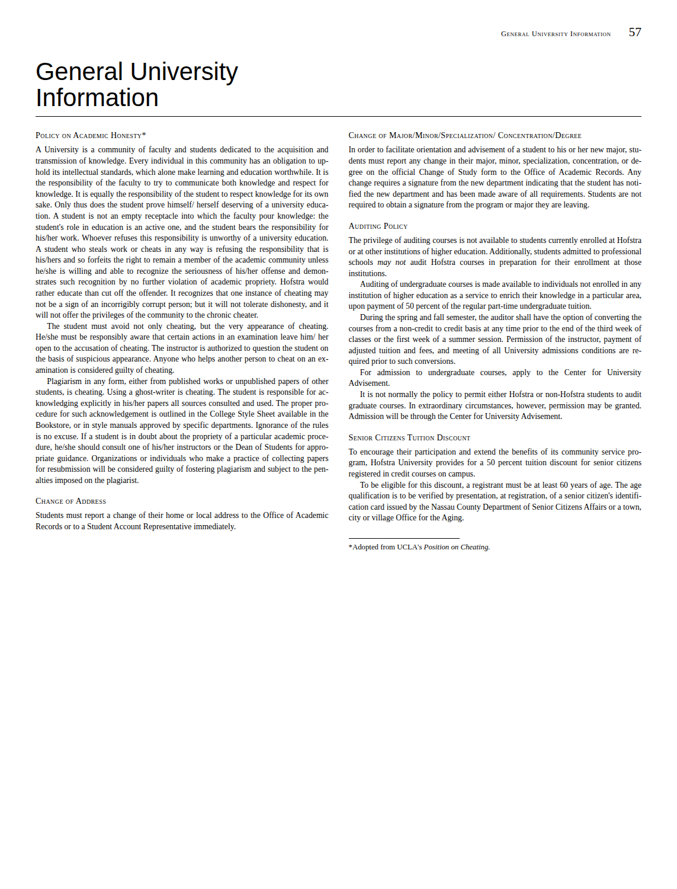General University Information 57
General University
Information
Policy on Academic Honesty*
A University is a community of faculty and students dedicated to the acquisition and transmission of knowledge. Every individual in this community has an obligation to uphold its intellectual standards, which alone make learning and education worthwhile. It is the responsibility of the faculty to try to communicate both knowledge and respect for knowledge. It is equally the responsibility of the student to respect knowledge for its own sake. Only thus does the student prove himself/ herself deserving of a university education. A student is not an empty receptacle into which the faculty pour knowledge: the student's role in education is an active one, and the student bears the responsibility for his/her work. Whoever refuses this responsibility is unworthy of a university education. A student who steals work or cheats in any way is refusing the responsibility that is his/hers and so forfeits the right to remain a member of the academic community unless he/she is willing and able to recognize the seriousness of his/her offense and demonstrates such recognition by no further violation of academic propriety. Hofstra would rather educate than cut off the offender. It recognizes that one instance of cheating may not be a sign of an incorrigibly corrupt person; but it will not tolerate dishonesty, and it will not offer the privileges of the community to the chronic cheater.
The student must avoid not only cheating, but the very appearance of cheating. He/she must be responsibly aware that certain actions in an examination leave him/ her open to the accusation of cheating. The instructor is authorized to question the student on the basis of suspicious appearance. Anyone who helps another person to cheat on an examination is considered guilty of cheating.
Plagiarism in any form, either from published works or unpublished papers of other students, is cheating. Using a ghost-writer is cheating. The student is responsible for acknowledging explicitly in his/her papers all sources consulted and used. The proper procedure for such acknowledgement is outlined in the College Style Sheet available in the Bookstore, or in style manuals approved by specific departments. Ignorance of the rules is no excuse. If a student is in doubt about the propriety of a particular academic procedure, he/she should consult one of his/her instructors or the Dean of Students for appropriate guidance. Organizations or individuals who make a practice of collecting papers for resubmission will be considered guilty of fostering plagiarism and subject to the penalties imposed on the plagiarist.
Change of Address
Students must report a change of their home or local address to the Office of Academic Records or to a Student Account Representative immediately.
Change of Major/Minor/Specialization/ Concentration/Degree
In order to facilitate orientation and advisement of a student to his or her new major, students must report any change in their major, minor, specialization, concentration, or degree on the official Change of Study form to the Office of Academic Records. Any change requires a signature from the new department indicating that the student has notified the new department and has been made aware of all requirements. Students are not required to obtain a signature from the program or major they are leaving.
Auditing Policy
The privilege of auditing courses is not available to students currently enrolled at Hofstra or at other institutions of higher education. Additionally, students admitted to professional schools may not audit Hofstra courses in preparation for their enrollment at those institutions.
Auditing of undergraduate courses is made available to individuals not enrolled in any institution of higher education as a service to enrich their knowledge in a particular area, upon payment of 50 percent of the regular part-time undergraduate tuition.
During the spring and fall semester, the auditor shall have the option of converting the courses from a non-credit to credit basis at any time prior to the end of the third week of classes or the first week of a summer session. Permission of the instructor, payment of adjusted tuition and fees, and meeting of all University admissions conditions are required prior to such conversions.
For admission to undergraduate courses, apply to the Center for University Advisement.
It is not normally the policy to permit either Hofstra or non-Hofstra students to audit graduate courses. In extraordinary circumstances, however, permission may be granted. Admission will be through the Center for University Advisement.
Senior Citizens Tuition Discount
To encourage their participation and extend the benefits of its community service program, Hofstra University provides for a 50 percent tuition discount for senior citizens registered in credit courses on campus.
To be eligible for this discount, a registrant must be at least 60 years of age. The age qualification is to be verified by presentation, at registration, of a senior citizen's identification card issued by the Nassau County Department of Senior Citizens Affairs or a town, city or village Office for the Aging.
*Adopted from UCLA's Position on Cheating.